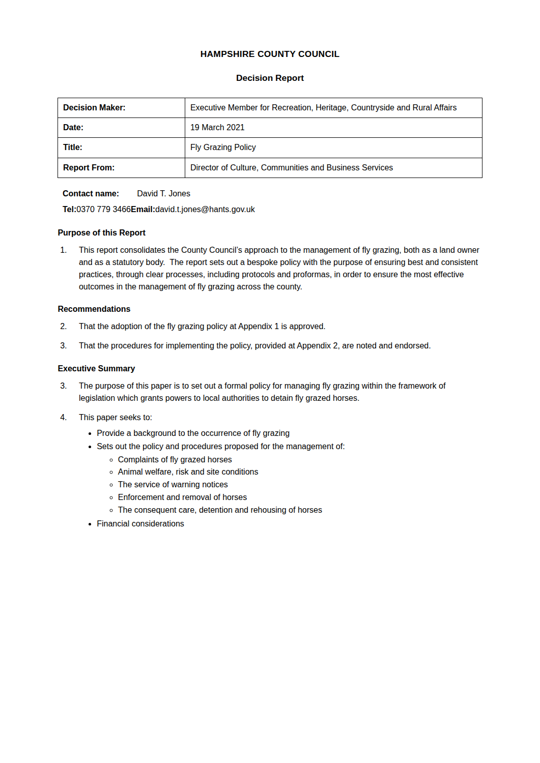HAMPSHIRE COUNTY COUNCIL
Decision Report
| Decision Maker: | Executive Member for Recreation, Heritage, Countryside and Rural Affairs |
| Date: | 19 March 2021 |
| Title: | Fly Grazing Policy |
| Report From: | Director of Culture, Communities and Business Services |
Contact name: David T. Jones
Tel: 0370 779 3466 Email: david.t.jones@hants.gov.uk
Purpose of this Report
1. This report consolidates the County Council’s approach to the management of fly grazing, both as a land owner and as a statutory body. The report sets out a bespoke policy with the purpose of ensuring best and consistent practices, through clear processes, including protocols and proformas, in order to ensure the most effective outcomes in the management of fly grazing across the county.
Recommendations
2. That the adoption of the fly grazing policy at Appendix 1 is approved.
3. That the procedures for implementing the policy, provided at Appendix 2, are noted and endorsed.
Executive Summary
3. The purpose of this paper is to set out a formal policy for managing fly grazing within the framework of legislation which grants powers to local authorities to detain fly grazed horses.
4. This paper seeks to:
Provide a background to the occurrence of fly grazing
Sets out the policy and procedures proposed for the management of:
Complaints of fly grazed horses
Animal welfare, risk and site conditions
The service of warning notices
Enforcement and removal of horses
The consequent care, detention and rehousing of horses
Financial considerations